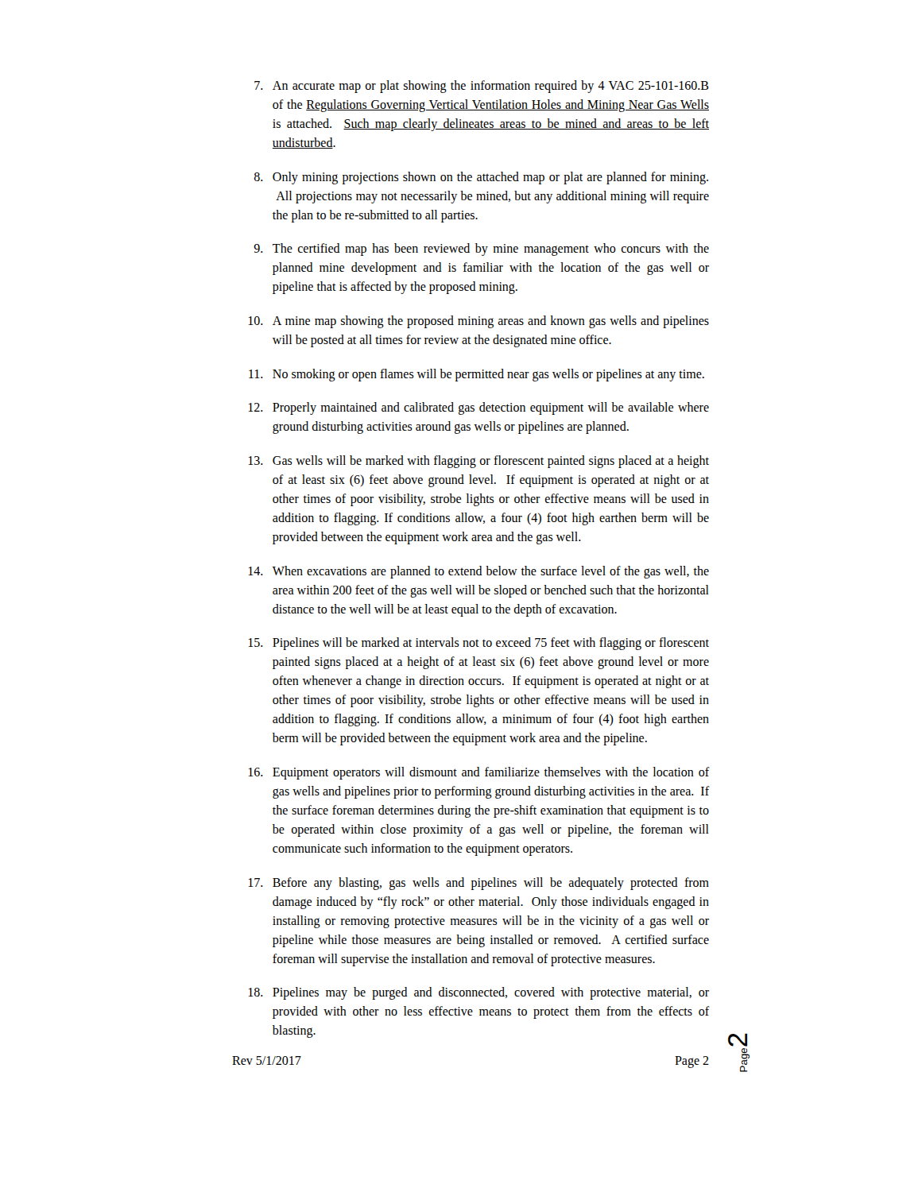An accurate map or plat showing the information required by 4 VAC 25-101-160.B of the Regulations Governing Vertical Ventilation Holes and Mining Near Gas Wells is attached. Such map clearly delineates areas to be mined and areas to be left undisturbed.
Only mining projections shown on the attached map or plat are planned for mining. All projections may not necessarily be mined, but any additional mining will require the plan to be re-submitted to all parties.
The certified map has been reviewed by mine management who concurs with the planned mine development and is familiar with the location of the gas well or pipeline that is affected by the proposed mining.
A mine map showing the proposed mining areas and known gas wells and pipelines will be posted at all times for review at the designated mine office.
No smoking or open flames will be permitted near gas wells or pipelines at any time.
Properly maintained and calibrated gas detection equipment will be available where ground disturbing activities around gas wells or pipelines are planned.
Gas wells will be marked with flagging or florescent painted signs placed at a height of at least six (6) feet above ground level. If equipment is operated at night or at other times of poor visibility, strobe lights or other effective means will be used in addition to flagging. If conditions allow, a four (4) foot high earthen berm will be provided between the equipment work area and the gas well.
When excavations are planned to extend below the surface level of the gas well, the area within 200 feet of the gas well will be sloped or benched such that the horizontal distance to the well will be at least equal to the depth of excavation.
Pipelines will be marked at intervals not to exceed 75 feet with flagging or florescent painted signs placed at a height of at least six (6) feet above ground level or more often whenever a change in direction occurs. If equipment is operated at night or at other times of poor visibility, strobe lights or other effective means will be used in addition to flagging. If conditions allow, a minimum of four (4) foot high earthen berm will be provided between the equipment work area and the pipeline.
Equipment operators will dismount and familiarize themselves with the location of gas wells and pipelines prior to performing ground disturbing activities in the area. If the surface foreman determines during the pre-shift examination that equipment is to be operated within close proximity of a gas well or pipeline, the foreman will communicate such information to the equipment operators.
Before any blasting, gas wells and pipelines will be adequately protected from damage induced by “fly rock” or other material. Only those individuals engaged in installing or removing protective measures will be in the vicinity of a gas well or pipeline while those measures are being installed or removed. A certified surface foreman will supervise the installation and removal of protective measures.
Pipelines may be purged and disconnected, covered with protective material, or provided with other no less effective means to protect them from the effects of blasting.
Page2
Rev 5/1/2017 Page 2